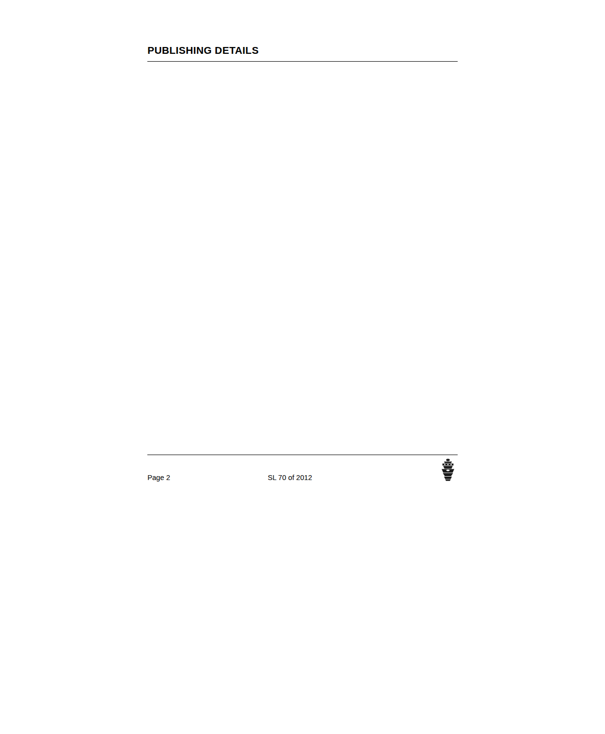PUBLISHING DETAILS
Page 2
SL 70 of 2012